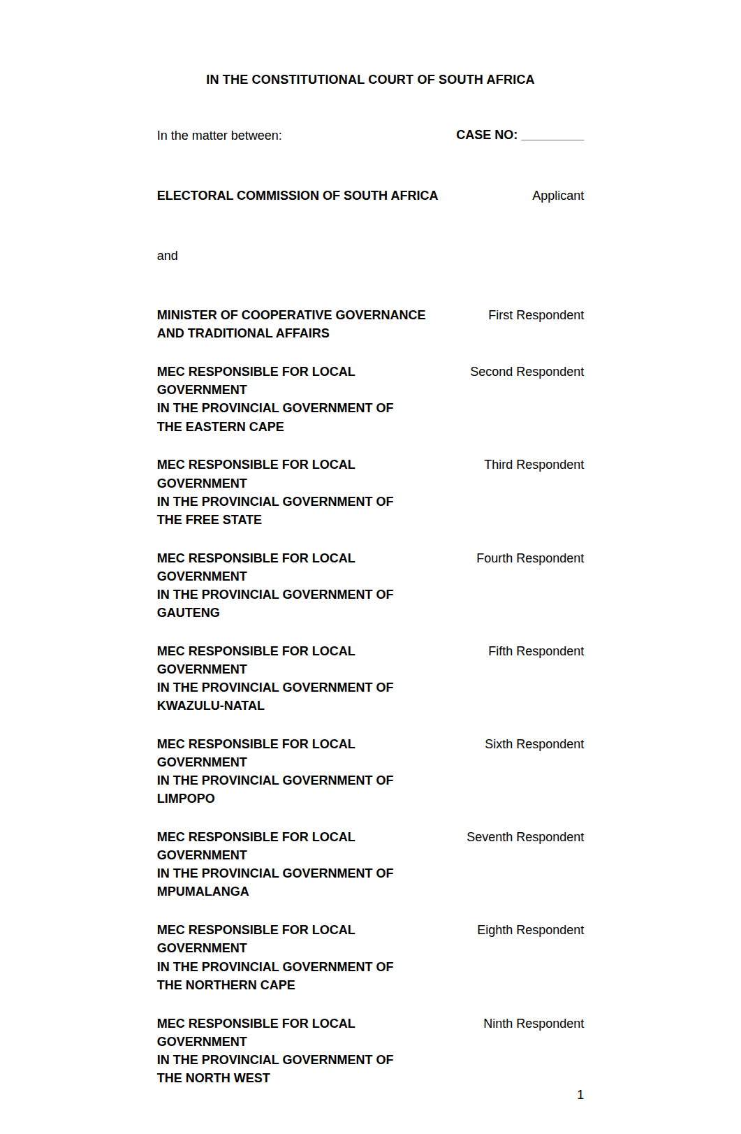IN THE CONSTITUTIONAL COURT OF SOUTH AFRICA
CASE NO: _________
In the matter between:
| ELECTORAL COMMISSION OF SOUTH AFRICA | Applicant |
and
| MINISTER OF COOPERATIVE GOVERNANCE AND TRADITIONAL AFFAIRS | First Respondent |
| MEC RESPONSIBLE FOR LOCAL GOVERNMENT IN THE PROVINCIAL GOVERNMENT OF THE EASTERN CAPE | Second Respondent |
| MEC RESPONSIBLE FOR LOCAL GOVERNMENT IN THE PROVINCIAL GOVERNMENT OF THE FREE STATE | Third Respondent |
| MEC RESPONSIBLE FOR LOCAL GOVERNMENT IN THE PROVINCIAL GOVERNMENT OF GAUTENG | Fourth Respondent |
| MEC RESPONSIBLE FOR LOCAL GOVERNMENT IN THE PROVINCIAL GOVERNMENT OF KWAZULU-NATAL | Fifth Respondent |
| MEC RESPONSIBLE FOR LOCAL GOVERNMENT IN THE PROVINCIAL GOVERNMENT OF LIMPOPO | Sixth Respondent |
| MEC RESPONSIBLE FOR LOCAL GOVERNMENT IN THE PROVINCIAL GOVERNMENT OF MPUMALANGA | Seventh Respondent |
| MEC RESPONSIBLE FOR LOCAL GOVERNMENT IN THE PROVINCIAL GOVERNMENT OF THE NORTHERN CAPE | Eighth Respondent |
| MEC RESPONSIBLE FOR LOCAL GOVERNMENT IN THE PROVINCIAL GOVERNMENT OF THE NORTH WEST | Ninth Respondent |
1